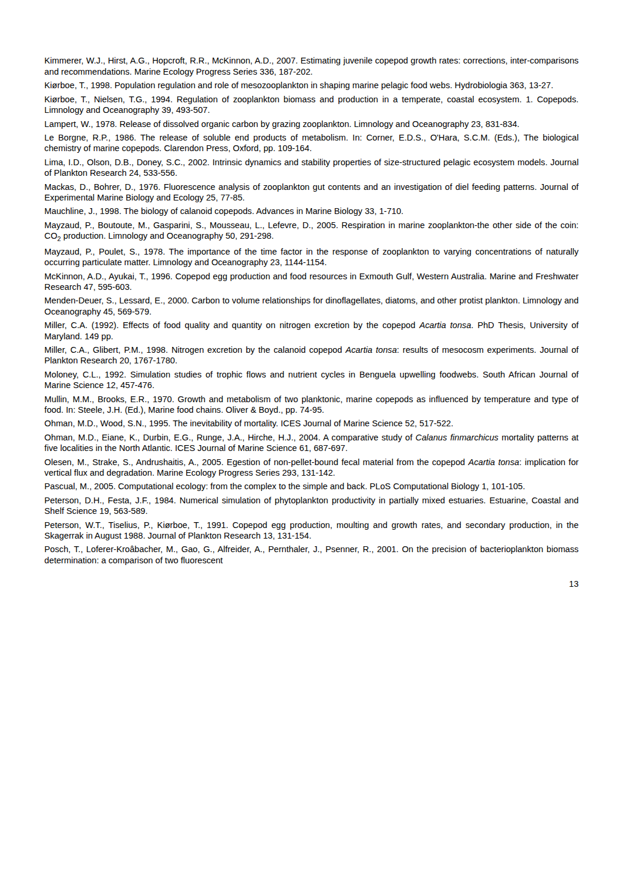Kimmerer, W.J., Hirst, A.G., Hopcroft, R.R., McKinnon, A.D., 2007. Estimating juvenile copepod growth rates: corrections, inter-comparisons and recommendations. Marine Ecology Progress Series 336, 187-202.
Kiørboe, T., 1998. Population regulation and role of mesozooplankton in shaping marine pelagic food webs. Hydrobiologia 363, 13-27.
Kiørboe, T., Nielsen, T.G., 1994. Regulation of zooplankton biomass and production in a temperate, coastal ecosystem. 1. Copepods. Limnology and Oceanography 39, 493-507.
Lampert, W., 1978. Release of dissolved organic carbon by grazing zooplankton. Limnology and Oceanography 23, 831-834.
Le Borgne, R.P., 1986. The release of soluble end products of metabolism. In: Corner, E.D.S., O'Hara, S.C.M. (Eds.), The biological chemistry of marine copepods. Clarendon Press, Oxford, pp. 109-164.
Lima, I.D., Olson, D.B., Doney, S.C., 2002. Intrinsic dynamics and stability properties of size-structured pelagic ecosystem models. Journal of Plankton Research 24, 533-556.
Mackas, D., Bohrer, D., 1976. Fluorescence analysis of zooplankton gut contents and an investigation of diel feeding patterns. Journal of Experimental Marine Biology and Ecology 25, 77-85.
Mauchline, J., 1998. The biology of calanoid copepods. Advances in Marine Biology 33, 1-710.
Mayzaud, P., Boutoute, M., Gasparini, S., Mousseau, L., Lefevre, D., 2005. Respiration in marine zooplankton-the other side of the coin: CO2 production. Limnology and Oceanography 50, 291-298.
Mayzaud, P., Poulet, S., 1978. The importance of the time factor in the response of zooplankton to varying concentrations of naturally occurring particulate matter. Limnology and Oceanography 23, 1144-1154.
McKinnon, A.D., Ayukai, T., 1996. Copepod egg production and food resources in Exmouth Gulf, Western Australia. Marine and Freshwater Research 47, 595-603.
Menden-Deuer, S., Lessard, E., 2000. Carbon to volume relationships for dinoflagellates, diatoms, and other protist plankton. Limnology and Oceanography 45, 569-579.
Miller, C.A. (1992). Effects of food quality and quantity on nitrogen excretion by the copepod Acartia tonsa. PhD Thesis, University of Maryland. 149 pp.
Miller, C.A., Glibert, P.M., 1998. Nitrogen excretion by the calanoid copepod Acartia tonsa: results of mesocosm experiments. Journal of Plankton Research 20, 1767-1780.
Moloney, C.L., 1992. Simulation studies of trophic flows and nutrient cycles in Benguela upwelling foodwebs. South African Journal of Marine Science 12, 457-476.
Mullin, M.M., Brooks, E.R., 1970. Growth and metabolism of two planktonic, marine copepods as influenced by temperature and type of food. In: Steele, J.H. (Ed.), Marine food chains. Oliver & Boyd., pp. 74-95.
Ohman, M.D., Wood, S.N., 1995. The inevitability of mortality. ICES Journal of Marine Science 52, 517-522.
Ohman, M.D., Eiane, K., Durbin, E.G., Runge, J.A., Hirche, H.J., 2004. A comparative study of Calanus finmarchicus mortality patterns at five localities in the North Atlantic. ICES Journal of Marine Science 61, 687-697.
Olesen, M., Strake, S., Andrushaitis, A., 2005. Egestion of non-pellet-bound fecal material from the copepod Acartia tonsa: implication for vertical flux and degradation. Marine Ecology Progress Series 293, 131-142.
Pascual, M., 2005. Computational ecology: from the complex to the simple and back. PLoS Computational Biology 1, 101-105.
Peterson, D.H., Festa, J.F., 1984. Numerical simulation of phytoplankton productivity in partially mixed estuaries. Estuarine, Coastal and Shelf Science 19, 563-589.
Peterson, W.T., Tiselius, P., Kiørboe, T., 1991. Copepod egg production, moulting and growth rates, and secondary production, in the Skagerrak in August 1988. Journal of Plankton Research 13, 131-154.
Posch, T., Loferer-Kroâbacher, M., Gao, G., Alfreider, A., Pernthaler, J., Psenner, R., 2001. On the precision of bacterioplankton biomass determination: a comparison of two fluorescent
13